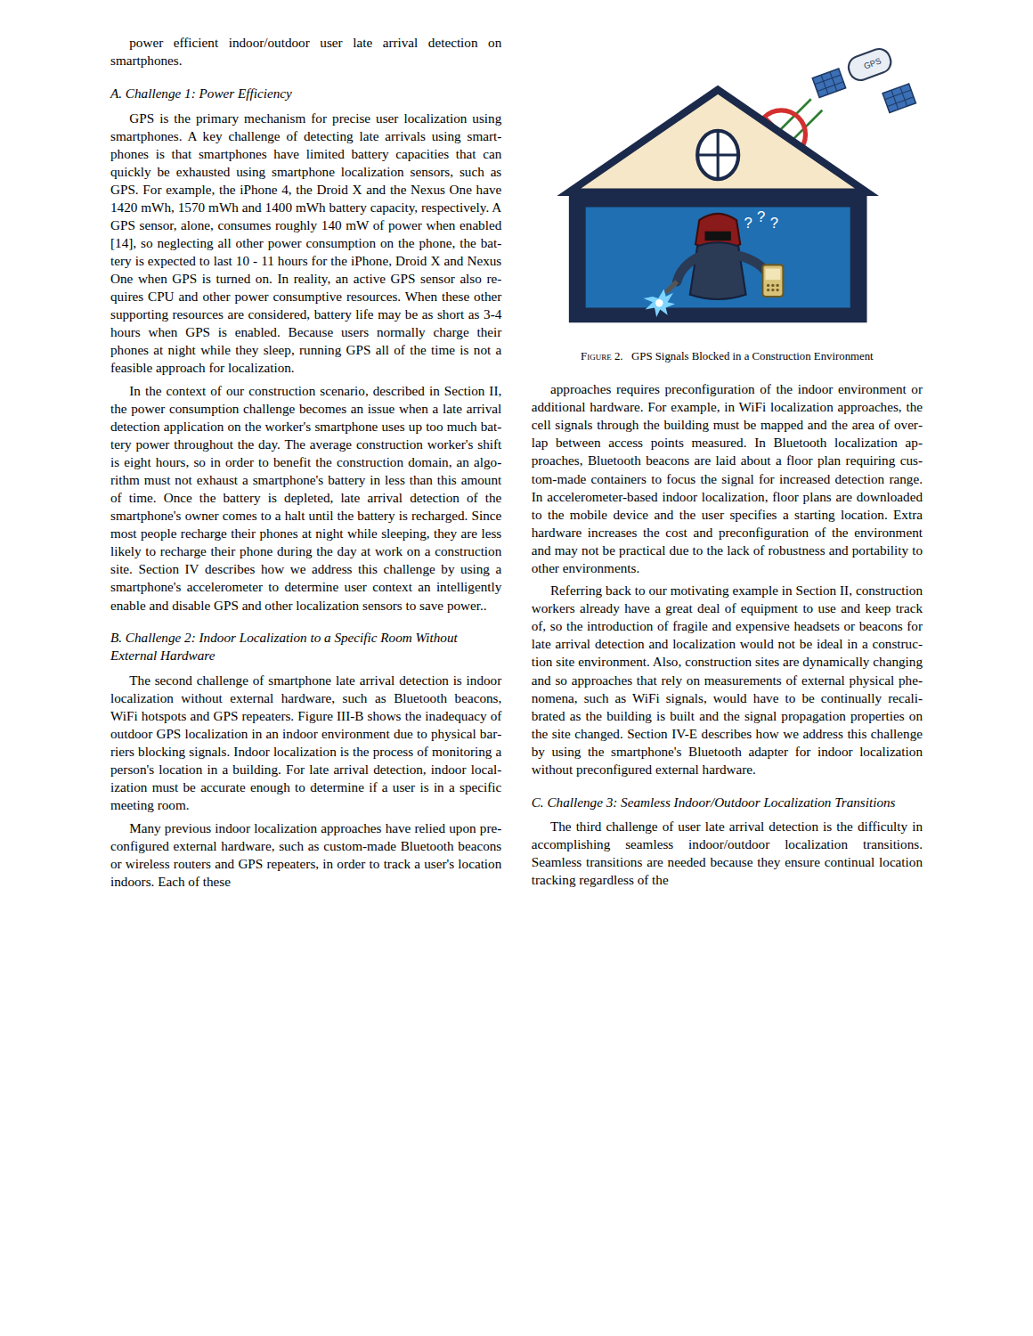power efficient indoor/outdoor user late arrival detection on smartphones.
A. Challenge 1: Power Efficiency
GPS is the primary mechanism for precise user localization using smartphones. A key challenge of detecting late arrivals using smartphones is that smartphones have limited battery capacities that can quickly be exhausted using smartphone localization sensors, such as GPS. For example, the iPhone 4, the Droid X and the Nexus One have 1420 mWh, 1570 mWh and 1400 mWh battery capacity, respectively. A GPS sensor, alone, consumes roughly 140 mW of power when enabled [14], so neglecting all other power consumption on the phone, the battery is expected to last 10 - 11 hours for the iPhone, Droid X and Nexus One when GPS is turned on. In reality, an active GPS sensor also requires CPU and other power consumptive resources. When these other supporting resources are considered, battery life may be as short as 3-4 hours when GPS is enabled. Because users normally charge their phones at night while they sleep, running GPS all of the time is not a feasible approach for localization.
In the context of our construction scenario, described in Section II, the power consumption challenge becomes an issue when a late arrival detection application on the worker's smartphone uses up too much battery power throughout the day. The average construction worker's shift is eight hours, so in order to benefit the construction domain, an algorithm must not exhaust a smartphone's battery in less than this amount of time. Once the battery is depleted, late arrival detection of the smartphone's owner comes to a halt until the battery is recharged. Since most people recharge their phones at night while sleeping, they are less likely to recharge their phone during the day at work on a construction site. Section IV describes how we address this challenge by using a smartphone's accelerometer to determine user context an intelligently enable and disable GPS and other localization sensors to save power..
B. Challenge 2: Indoor Localization to a Specific Room Without External Hardware
The second challenge of smartphone late arrival detection is indoor localization without external hardware, such as Bluetooth beacons, WiFi hotspots and GPS repeaters. Figure III-B shows the inadequacy of outdoor GPS localization in an indoor environment due to physical barriers blocking signals. Indoor localization is the process of monitoring a person's location in a building. For late arrival detection, indoor localization must be accurate enough to determine if a user is in a specific meeting room.
Many previous indoor localization approaches have relied upon preconfigured external hardware, such as custom-made Bluetooth beacons or wireless routers and GPS repeaters, in order to track a user's location indoors. Each of these
GPS ? ? ?
Figure 2. GPS Signals Blocked in a Construction Environment
approaches requires preconfiguration of the indoor environment or additional hardware. For example, in WiFi localization approaches, the cell signals through the building must be mapped and the area of overlap between access points measured. In Bluetooth localization approaches, Bluetooth beacons are laid about a floor plan requiring custom-made containers to focus the signal for increased detection range. In accelerometer-based indoor localization, floor plans are downloaded to the mobile device and the user specifies a starting location. Extra hardware increases the cost and preconfiguration of the environment and may not be practical due to the lack of robustness and portability to other environments.
Referring back to our motivating example in Section II, construction workers already have a great deal of equipment to use and keep track of, so the introduction of fragile and expensive headsets or beacons for late arrival detection and localization would not be ideal in a construction site environment. Also, construction sites are dynamically changing and so approaches that rely on measurements of external physical phenomena, such as WiFi signals, would have to be continually recalibrated as the building is built and the signal propagation properties on the site changed. Section IV-E describes how we address this challenge by using the smartphone's Bluetooth adapter for indoor localization without preconfigured external hardware.
C. Challenge 3: Seamless Indoor/Outdoor Localization Transitions
The third challenge of user late arrival detection is the difficulty in accomplishing seamless indoor/outdoor localization transitions. Seamless transitions are needed because they ensure continual location tracking regardless of the